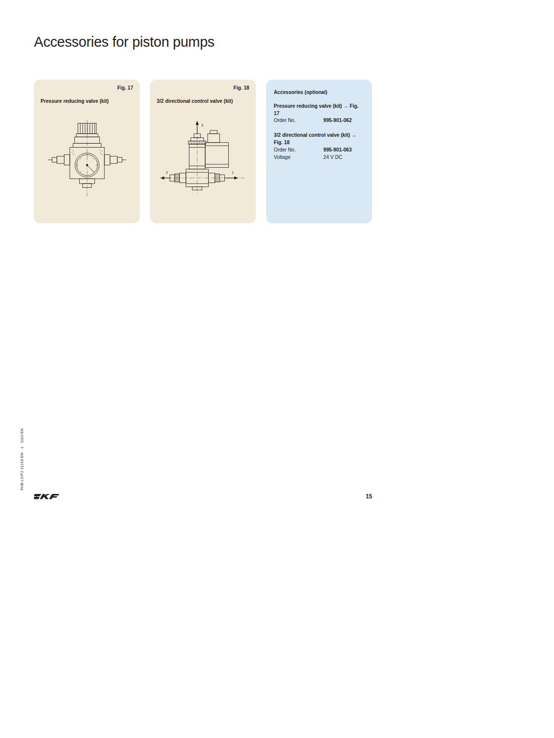Accessories for piston pumps
Fig. 17
Pressure reducing valve (kit)
Fig. 18
3/2 directional control valve (kit)
3 2 1
Accessories (optional)
Pressure reducing valve (kit) → Fig. 17
Order No. 995-901-062
3/2 directional control valve (kit) → Fig. 18
Order No. 995-901-063
Voltage 24 V DC
PUB LS/P2 11218 EN · 1 · 1110-EN
15